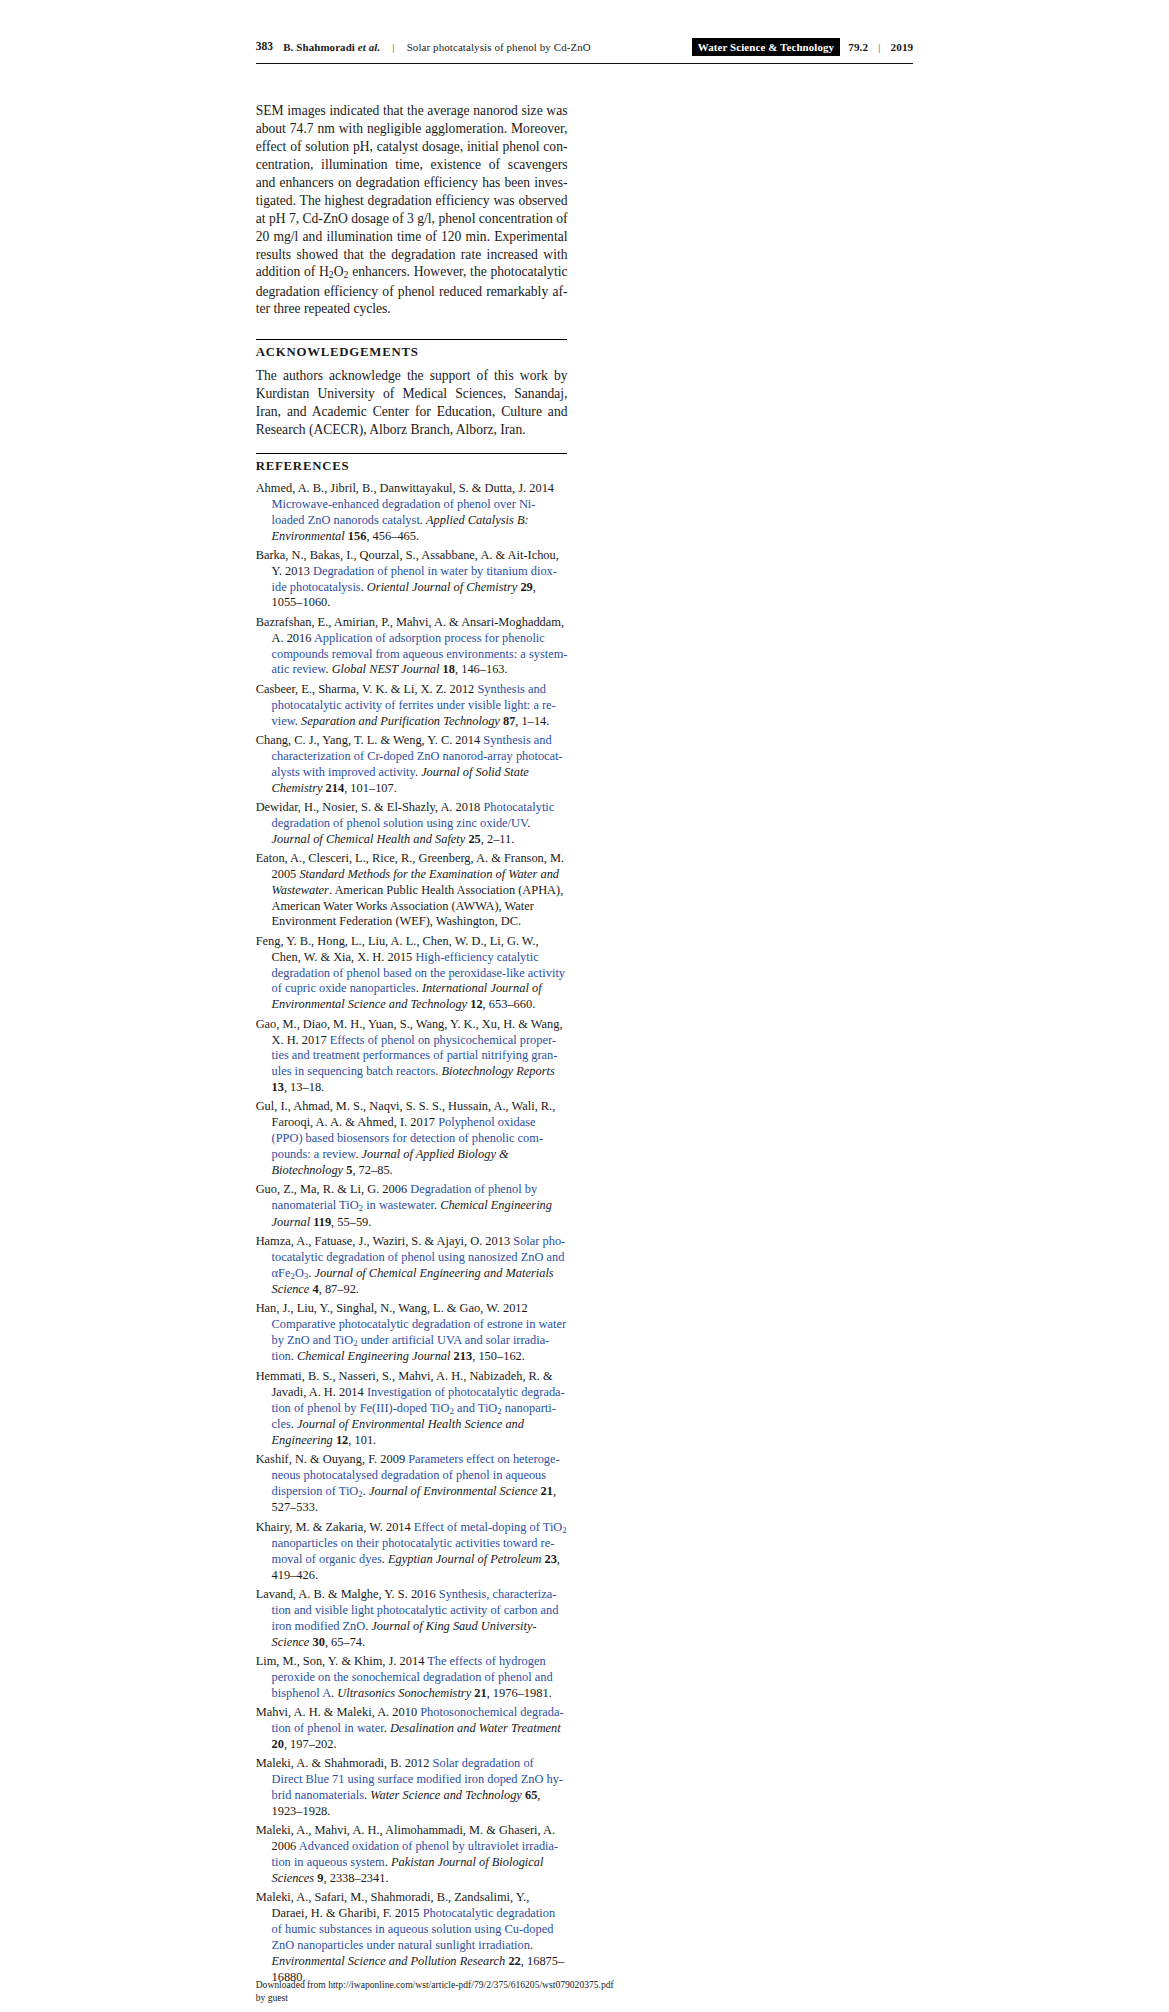383 B. Shahmoradi et al. | Solar photcatalysis of phenol by Cd-ZnO Water Science & Technology 79.2 | 2019
SEM images indicated that the average nanorod size was about 74.7 nm with negligible agglomeration. Moreover, effect of solution pH, catalyst dosage, initial phenol concentration, illumination time, existence of scavengers and enhancers on degradation efficiency has been investigated. The highest degradation efficiency was observed at pH 7, Cd-ZnO dosage of 3 g/l, phenol concentration of 20 mg/l and illumination time of 120 min. Experimental results showed that the degradation rate increased with addition of H2O2 enhancers. However, the photocatalytic degradation efficiency of phenol reduced remarkably after three repeated cycles.
Acknowledgements
The authors acknowledge the support of this work by Kurdistan University of Medical Sciences, Sanandaj, Iran, and Academic Center for Education, Culture and Research (ACECR), Alborz Branch, Alborz, Iran.
References
Ahmed, A. B., Jibril, B., Danwittayakul, S. & Dutta, J. 2014 Microwave-enhanced degradation of phenol over Ni-loaded ZnO nanorods catalyst. Applied Catalysis B: Environmental 156, 456–465.
Barka, N., Bakas, I., Qourzal, S., Assabbane, A. & Ait-Ichou, Y. 2013 Degradation of phenol in water by titanium dioxide photocatalysis. Oriental Journal of Chemistry 29, 1055–1060.
Bazrafshan, E., Amirian, P., Mahvi, A. & Ansari-Moghaddam, A. 2016 Application of adsorption process for phenolic compounds removal from aqueous environments: a systematic review. Global NEST Journal 18, 146–163.
Casbeer, E., Sharma, V. K. & Li, X. Z. 2012 Synthesis and photocatalytic activity of ferrites under visible light: a review. Separation and Purification Technology 87, 1–14.
Chang, C. J., Yang, T. L. & Weng, Y. C. 2014 Synthesis and characterization of Cr-doped ZnO nanorod-array photocatalysts with improved activity. Journal of Solid State Chemistry 214, 101–107.
Dewidar, H., Nosier, S. & El-Shazly, A. 2018 Photocatalytic degradation of phenol solution using zinc oxide/UV. Journal of Chemical Health and Safety 25, 2–11.
Eaton, A., Clesceri, L., Rice, R., Greenberg, A. & Franson, M. 2005 Standard Methods for the Examination of Water and Wastewater. American Public Health Association (APHA), American Water Works Association (AWWA), Water Environment Federation (WEF), Washington, DC.
Feng, Y. B., Hong, L., Liu, A. L., Chen, W. D., Li, G. W., Chen, W. & Xia, X. H. 2015 High-efficiency catalytic degradation of phenol based on the peroxidase-like activity of cupric oxide nanoparticles. International Journal of Environmental Science and Technology 12, 653–660.
Gao, M., Diao, M. H., Yuan, S., Wang, Y. K., Xu, H. & Wang, X. H. 2017 Effects of phenol on physicochemical properties and treatment performances of partial nitrifying granules in sequencing batch reactors. Biotechnology Reports 13, 13–18.
Gul, I., Ahmad, M. S., Naqvi, S. S. S., Hussain, A., Wali, R., Farooqi, A. A. & Ahmed, I. 2017 Polyphenol oxidase (PPO) based biosensors for detection of phenolic compounds: a review. Journal of Applied Biology & Biotechnology 5, 72–85.
Guo, Z., Ma, R. & Li, G. 2006 Degradation of phenol by nanomaterial TiO2 in wastewater. Chemical Engineering Journal 119, 55–59.
Hamza, A., Fatuase, J., Waziri, S. & Ajayi, O. 2013 Solar photocatalytic degradation of phenol using nanosized ZnO and αFe2O3. Journal of Chemical Engineering and Materials Science 4, 87–92.
Han, J., Liu, Y., Singhal, N., Wang, L. & Gao, W. 2012 Comparative photocatalytic degradation of estrone in water by ZnO and TiO2 under artificial UVA and solar irradiation. Chemical Engineering Journal 213, 150–162.
Hemmati, B. S., Nasseri, S., Mahvi, A. H., Nabizadeh, R. & Javadi, A. H. 2014 Investigation of photocatalytic degradation of phenol by Fe(III)-doped TiO2 and TiO2 nanoparticles. Journal of Environmental Health Science and Engineering 12, 101.
Kashif, N. & Ouyang, F. 2009 Parameters effect on heterogeneous photocatalysed degradation of phenol in aqueous dispersion of TiO2. Journal of Environmental Science 21, 527–533.
Khairy, M. & Zakaria, W. 2014 Effect of metal-doping of TiO2 nanoparticles on their photocatalytic activities toward removal of organic dyes. Egyptian Journal of Petroleum 23, 419–426.
Lavand, A. B. & Malghe, Y. S. 2016 Synthesis, characterization and visible light photocatalytic activity of carbon and iron modified ZnO. Journal of King Saud University-Science 30, 65–74.
Lim, M., Son, Y. & Khim, J. 2014 The effects of hydrogen peroxide on the sonochemical degradation of phenol and bisphenol A. Ultrasonics Sonochemistry 21, 1976–1981.
Mahvi, A. H. & Maleki, A. 2010 Photosonochemical degradation of phenol in water. Desalination and Water Treatment 20, 197–202.
Maleki, A. & Shahmoradi, B. 2012 Solar degradation of Direct Blue 71 using surface modified iron doped ZnO hybrid nanomaterials. Water Science and Technology 65, 1923–1928.
Maleki, A., Mahvi, A. H., Alimohammadi, M. & Ghaseri, A. 2006 Advanced oxidation of phenol by ultraviolet irradiation in aqueous system. Pakistan Journal of Biological Sciences 9, 2338–2341.
Maleki, A., Safari, M., Shahmoradi, B., Zandsalimi, Y., Daraei, H. & Gharibi, F. 2015 Photocatalytic degradation of humic substances in aqueous solution using Cu-doped ZnO nanoparticles under natural sunlight irradiation. Environmental Science and Pollution Research 22, 16875–16880.
Downloaded from http://iwaponline.com/wst/article-pdf/79/2/375/616205/wst079020375.pdf
by guest